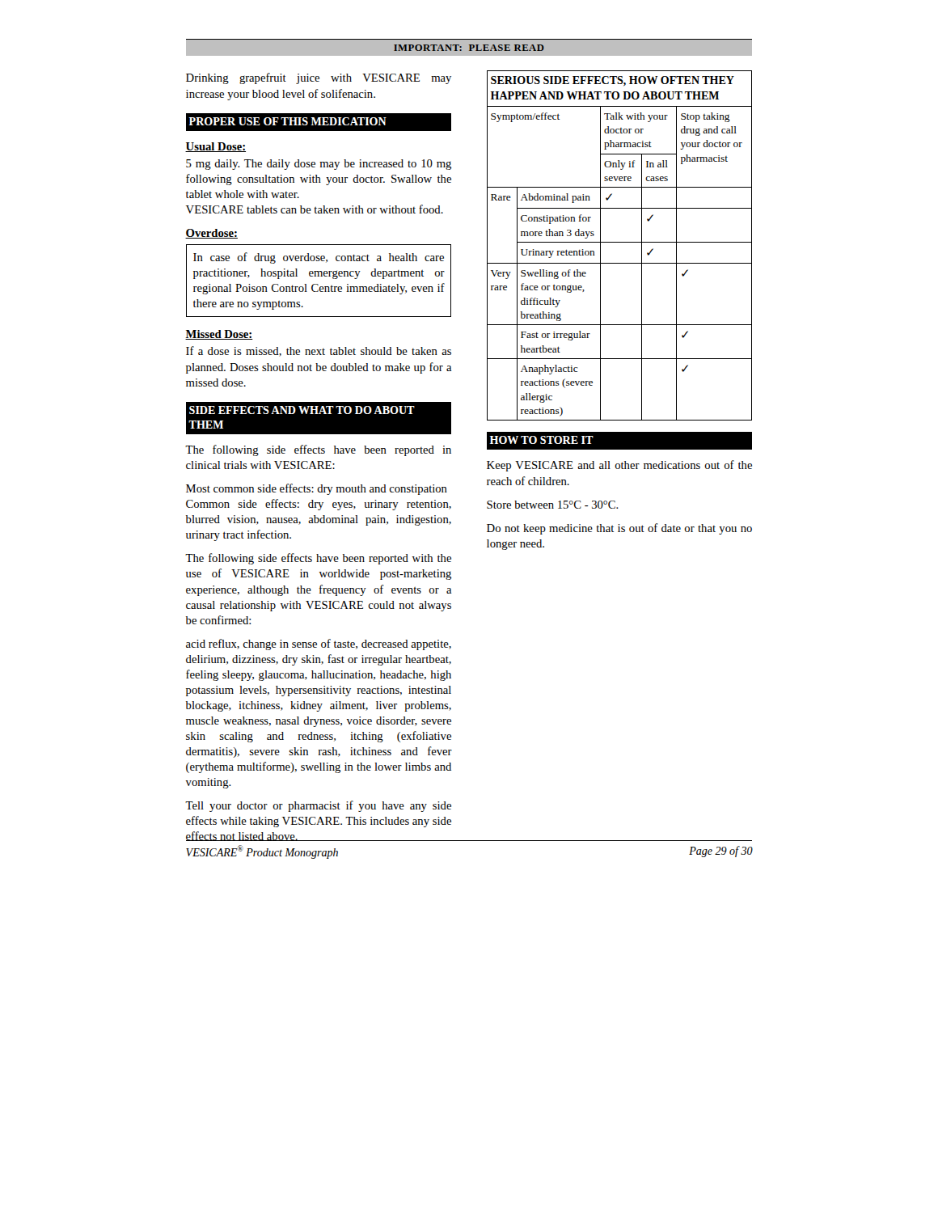IMPORTANT: PLEASE READ
Drinking grapefruit juice with VESICARE may increase your blood level of solifenacin.
Proper use of this medication
Usual Dose:
5 mg daily. The daily dose may be increased to 10 mg following consultation with your doctor. Swallow the tablet whole with water.
VESICARE tablets can be taken with or without food.
Overdose:
In case of drug overdose, contact a health care practitioner, hospital emergency department or regional Poison Control Centre immediately, even if there are no symptoms.
Missed Dose:
If a dose is missed, the next tablet should be taken as planned. Doses should not be doubled to make up for a missed dose.
Side effects and what to do about them
The following side effects have been reported in clinical trials with VESICARE:
Most common side effects: dry mouth and constipation
Common side effects: dry eyes, urinary retention, blurred vision, nausea, abdominal pain, indigestion, urinary tract infection.
The following side effects have been reported with the use of VESICARE in worldwide post-marketing experience, although the frequency of events or a causal relationship with VESICARE could not always be confirmed:
acid reflux, change in sense of taste, decreased appetite, delirium, dizziness, dry skin, fast or irregular heartbeat, feeling sleepy, glaucoma, hallucination, headache, high potassium levels, hypersensitivity reactions, intestinal blockage, itchiness, kidney ailment, liver problems, muscle weakness, nasal dryness, voice disorder, severe skin scaling and redness, itching (exfoliative dermatitis), severe skin rash, itchiness and fever (erythema multiforme), swelling in the lower limbs and vomiting.
Tell your doctor or pharmacist if you have any side effects while taking VESICARE. This includes any side effects not listed above.
| SERIOUS SIDE EFFECTS, HOW OFTEN THEY HAPPEN AND WHAT TO DO ABOUT THEM |
| Symptom/effect | Talk with your doctor or pharmacist | Stop taking drug and call your doctor or pharmacist |
| Only if severe | In all cases |
| Rare | Abdominal pain | ✓ | | |
| Constipation for more than 3 days | | ✓ | |
| Urinary retention | | ✓ | |
| Very rare | Swelling of the face or tongue, difficulty breathing | | | ✓ |
| | Fast or irregular heartbeat | | | ✓ |
| | Anaphylactic reactions (severe allergic reactions) | | | ✓ |
How to store it
Keep VESICARE and all other medications out of the reach of children.
Store between 15°C - 30°C.
Do not keep medicine that is out of date or that you no longer need.
VESICARE® Product Monograph Page 29 of 30